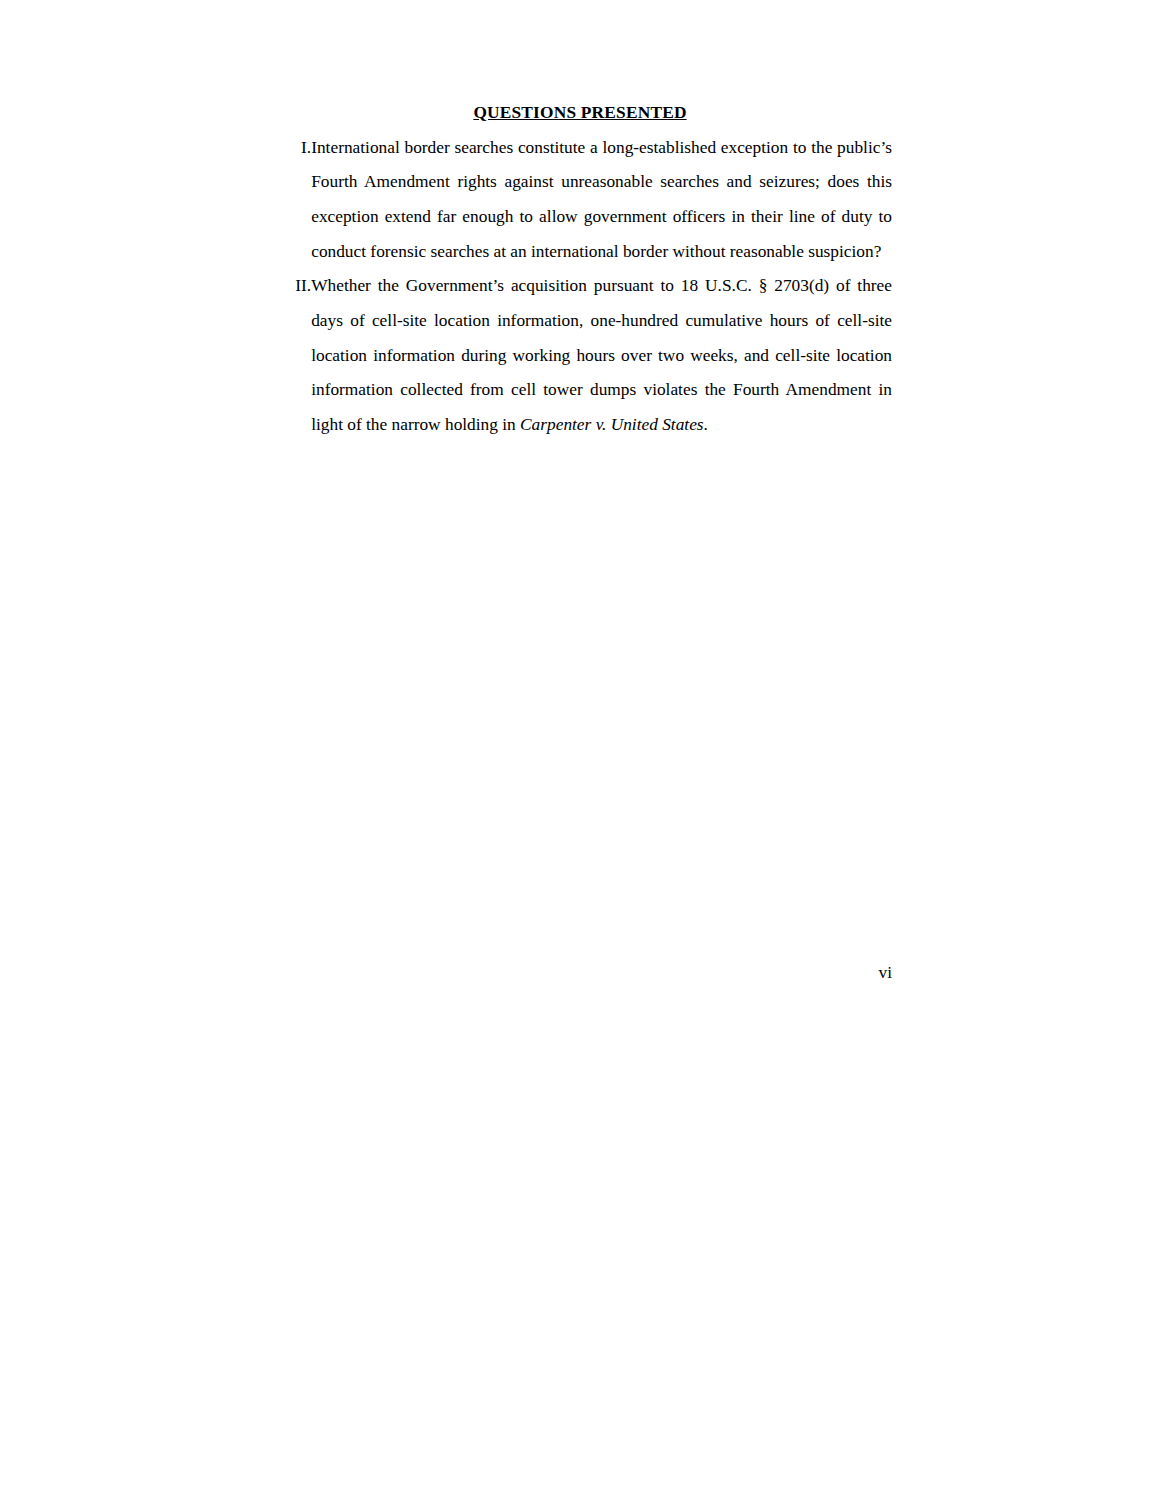QUESTIONS PRESENTED
I. International border searches constitute a long-established exception to the public’s Fourth Amendment rights against unreasonable searches and seizures; does this exception extend far enough to allow government officers in their line of duty to conduct forensic searches at an international border without reasonable suspicion?
II. Whether the Government’s acquisition pursuant to 18 U.S.C. § 2703(d) of three days of cell-site location information, one-hundred cumulative hours of cell-site location information during working hours over two weeks, and cell-site location information collected from cell tower dumps violates the Fourth Amendment in light of the narrow holding in Carpenter v. United States.
vi